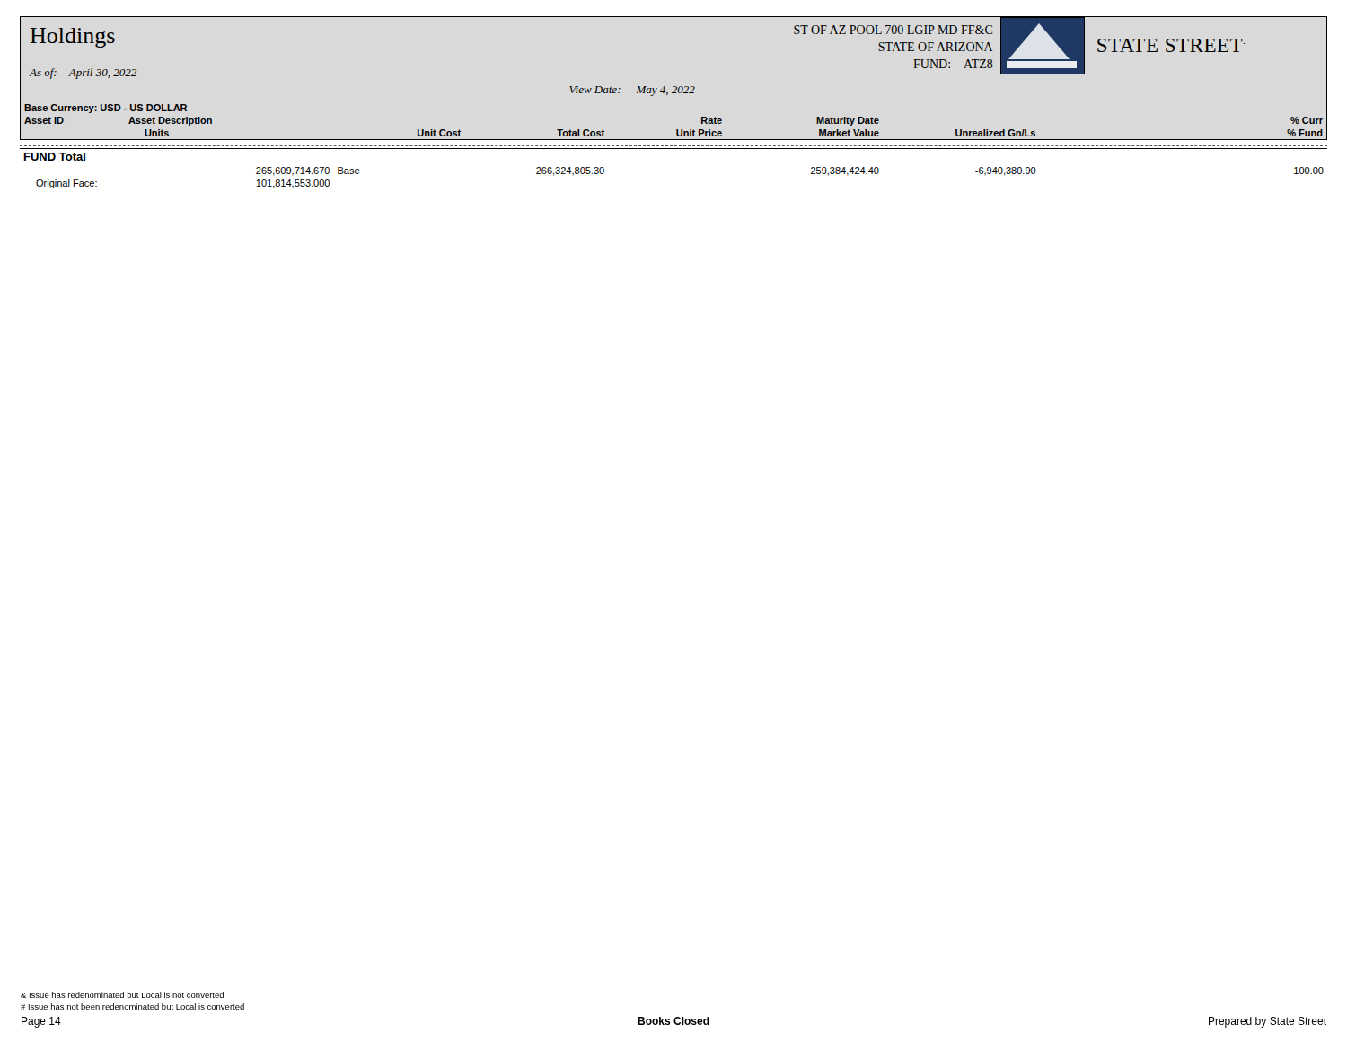| Holdings As of: April 30, 2022 | ST OF AZ POOL 700 LGIP MD FF&C STATE OF ARIZONA FUND: ATZ8 View Date: May 4, 2022 | STATE STREET . |
| Base Currency: USD - US DOLLAR |
| Asset ID | Asset Description | | | Rate | Maturity Date | | | % Curr |
| | Units | Unit Cost | Total Cost | Unit Price | Market Value | Unrealized Gn/Ls | | % Fund |
| FUND Total |
| | 265,609,714.670 | Base | 266,324,805.30 | | 259,384,424.40 | -6,940,380.90 | | 100.00 |
| Original Face: | 101,814,553.000 | |
| & Issue has redenominated but Local is not converted # Issue has not been redenominated but Local is converted Page 14 | Books Closed | Prepared by State Street |